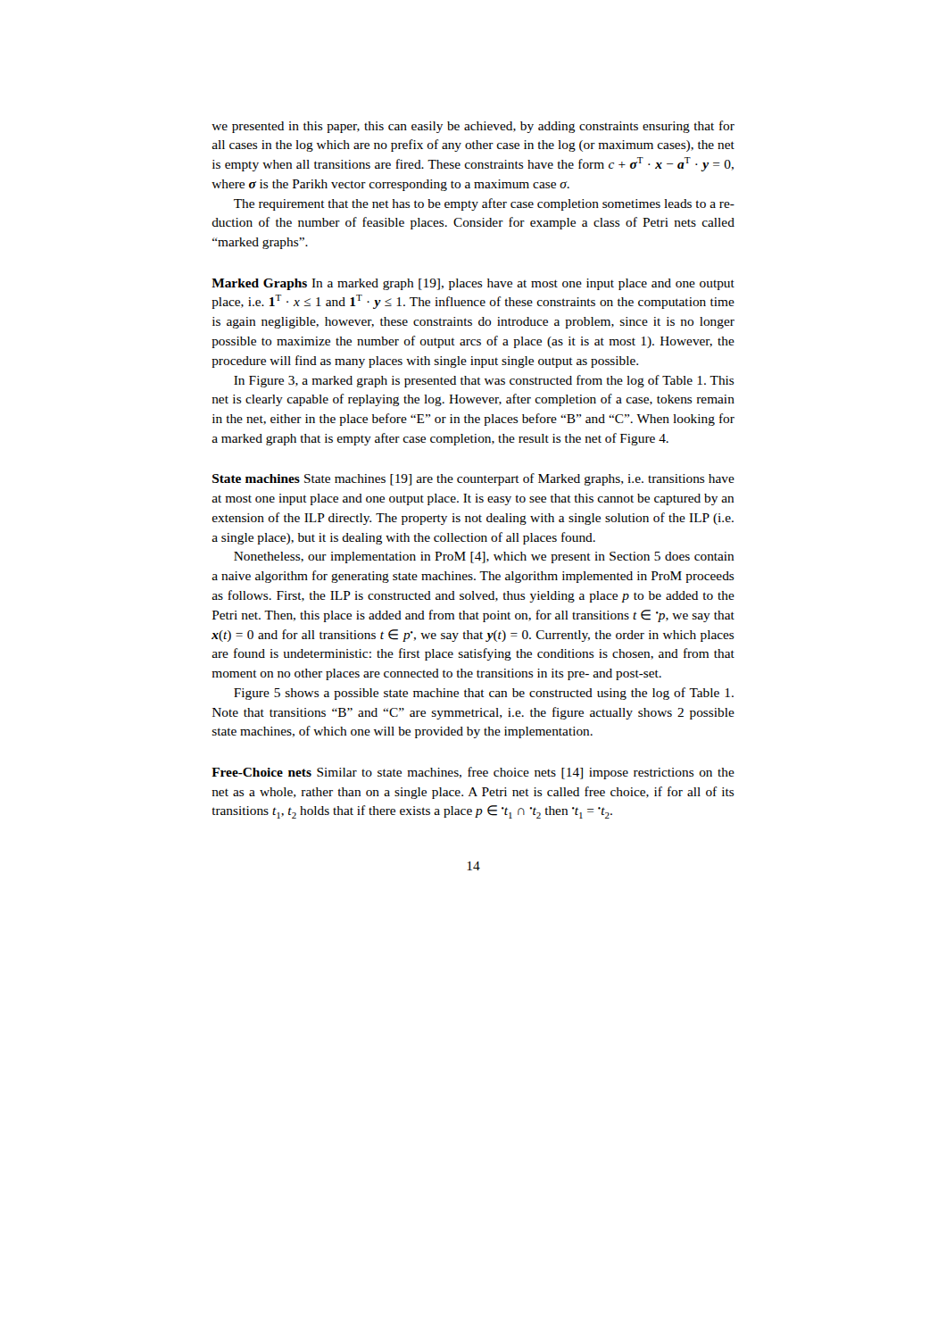we presented in this paper, this can easily be achieved, by adding constraints ensuring that for all cases in the log which are no prefix of any other case in the log (or maximum cases), the net is empty when all transitions are fired. These constraints have the form c + σT · x − aT · y = 0, where σ is the Parikh vector corresponding to a maximum case σ.
The requirement that the net has to be empty after case completion sometimes leads to a reduction of the number of feasible places. Consider for example a class of Petri nets called “marked graphs”.
Marked Graphs In a marked graph [19], places have at most one input place and one output place, i.e. 1T · x ≤ 1 and 1T · y ≤ 1. The influence of these constraints on the computation time is again negligible, however, these constraints do introduce a problem, since it is no longer possible to maximize the number of output arcs of a place (as it is at most 1). However, the procedure will find as many places with single input single output as possible.
In Figure 3, a marked graph is presented that was constructed from the log of Table 1. This net is clearly capable of replaying the log. However, after completion of a case, tokens remain in the net, either in the place before “E” or in the places before “B” and “C”. When looking for a marked graph that is empty after case completion, the result is the net of Figure 4.
State machines State machines [19] are the counterpart of Marked graphs, i.e. transitions have at most one input place and one output place. It is easy to see that this cannot be captured by an extension of the ILP directly. The property is not dealing with a single solution of the ILP (i.e. a single place), but it is dealing with the collection of all places found.
Nonetheless, our implementation in ProM [4], which we present in Section 5 does contain a naive algorithm for generating state machines. The algorithm implemented in ProM proceeds as follows. First, the ILP is constructed and solved, thus yielding a place p to be added to the Petri net. Then, this place is added and from that point on, for all transitions t ∈ •p, we say that x(t) = 0 and for all transitions t ∈ p•, we say that y(t) = 0. Currently, the order in which places are found is undeterministic: the first place satisfying the conditions is chosen, and from that moment on no other places are connected to the transitions in its pre- and post-set.
Figure 5 shows a possible state machine that can be constructed using the log of Table 1. Note that transitions “B” and “C” are symmetrical, i.e. the figure actually shows 2 possible state machines, of which one will be provided by the implementation.
Free-Choice nets Similar to state machines, free choice nets [14] impose restrictions on the net as a whole, rather than on a single place. A Petri net is called free choice, if for all of its transitions t1, t2 holds that if there exists a place p ∈ •t1 ∩ •t2 then •t1 = •t2.
14